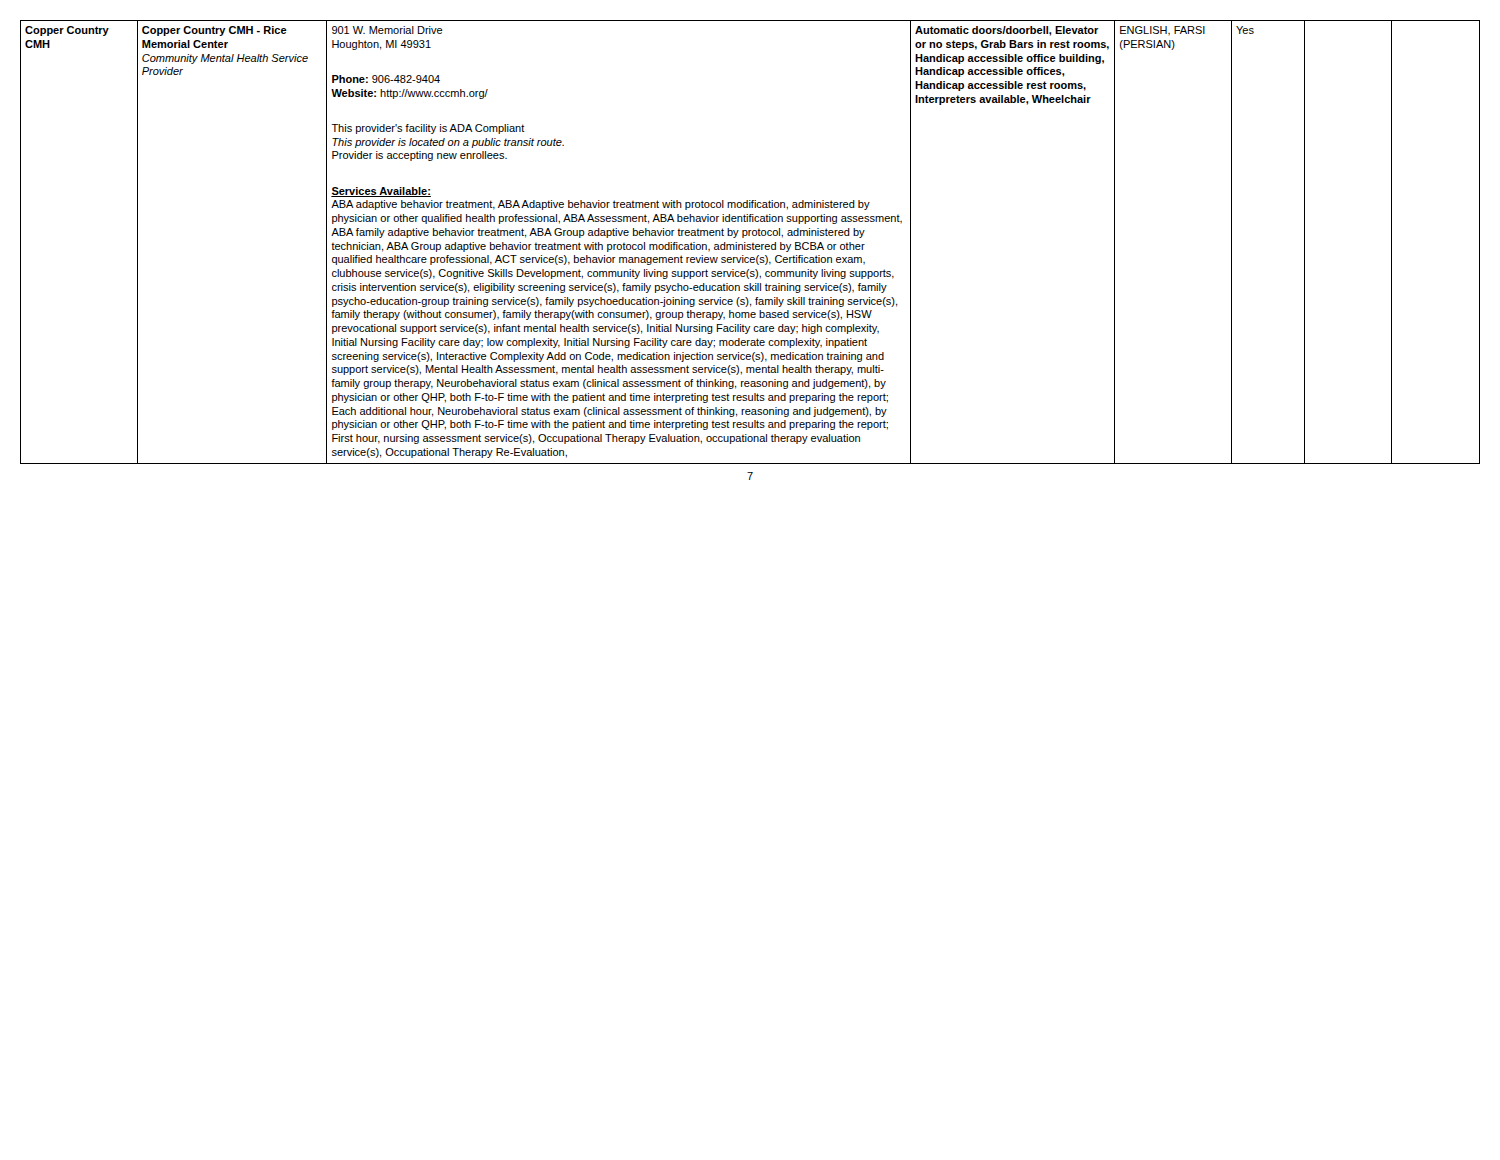| Copper Country CMH | Copper Country CMH - Rice Memorial Center Community Mental Health Service Provider | 901 W. Memorial Drive Houghton, MI 49931 Phone: 906-482-9404 Website: http://www.cccmh.org/ This provider's facility is ADA Compliant This provider is located on a public transit route. Provider is accepting new enrollees. Services Available: ABA adaptive behavior treatment, ABA Adaptive behavior treatment with protocol modification, administered by physician or other qualified health professional, ABA Assessment, ABA behavior identification supporting assessment, ABA family adaptive behavior treatment, ABA Group adaptive behavior treatment by protocol, administered by technician, ABA Group adaptive behavior treatment with protocol modification, administered by BCBA or other qualified healthcare professional, ACT service(s), behavior management review service(s), Certification exam, clubhouse service(s), Cognitive Skills Development, community living support service(s), community living supports, crisis intervention service(s), eligibility screening service(s), family psycho-education skill training service(s), family psycho-education-group training service(s), family psychoeducation-joining service (s), family skill training service(s), family therapy (without consumer), family therapy(with consumer), group therapy, home based service(s), HSW prevocational support service(s), infant mental health service(s), Initial Nursing Facility care day; high complexity, Initial Nursing Facility care day; low complexity, Initial Nursing Facility care day; moderate complexity, inpatient screening service(s), Interactive Complexity Add on Code, medication injection service(s), medication training and support service(s), Mental Health Assessment, mental health assessment service(s), mental health therapy, multi-family group therapy, Neurobehavioral status exam (clinical assessment of thinking, reasoning and judgement), by physician or other QHP, both F-to-F time with the patient and time interpreting test results and preparing the report; Each additional hour, Neurobehavioral status exam (clinical assessment of thinking, reasoning and judgement), by physician or other QHP, both F-to-F time with the patient and time interpreting test results and preparing the report; First hour, nursing assessment service(s), Occupational Therapy Evaluation, occupational therapy evaluation service(s), Occupational Therapy Re-Evaluation, | Automatic doors/doorbell, Elevator or no steps, Grab Bars in rest rooms, Handicap accessible office building, Handicap accessible offices, Handicap accessible rest rooms, Interpreters available, Wheelchair | ENGLISH, FARSI (PERSIAN) | Yes | | |
7